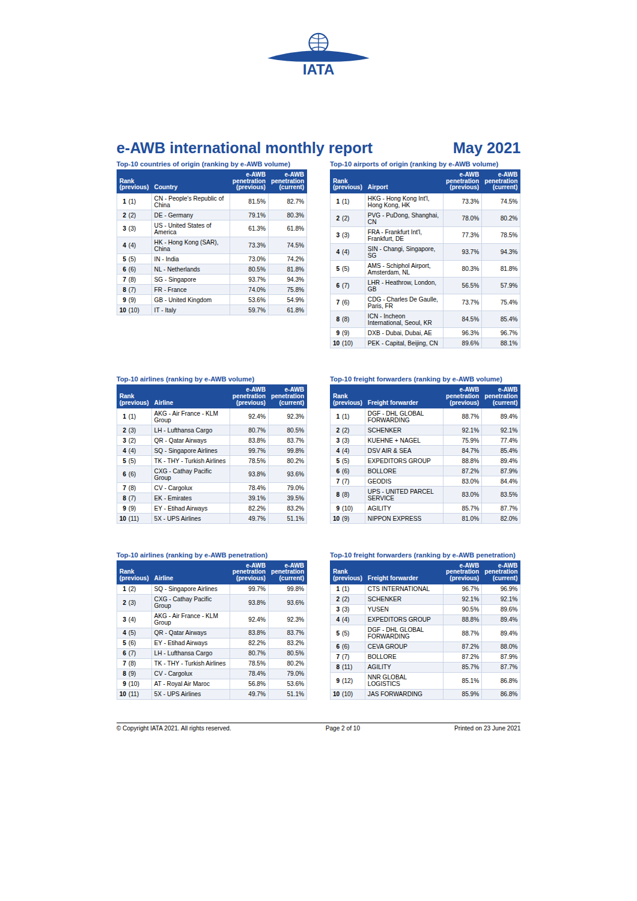e-AWB international monthly report
May 2021
Top-10 countries of origin (ranking by e-AWB volume)
| Rank (previous) | Country | e-AWB penetration (previous) | e-AWB penetration (current) |
| --- | --- | --- | --- |
| 1 (1) | CN - People's Republic of China | 81.5% | 82.7% |
| 2 (2) | DE - Germany | 79.1% | 80.3% |
| 3 (3) | US - United States of America | 61.3% | 61.8% |
| 4 (4) | HK - Hong Kong (SAR), China | 73.3% | 74.5% |
| 5 (5) | IN - India | 73.0% | 74.2% |
| 6 (6) | NL - Netherlands | 80.5% | 81.8% |
| 7 (8) | SG - Singapore | 93.7% | 94.3% |
| 8 (7) | FR - France | 74.0% | 75.8% |
| 9 (9) | GB - United Kingdom | 53.6% | 54.9% |
| 10 (10) | IT - Italy | 59.7% | 61.8% |
Top-10 airports of origin (ranking by e-AWB volume)
| Rank (previous) | Airport | e-AWB penetration (previous) | e-AWB penetration (current) |
| --- | --- | --- | --- |
| 1 (1) | HKG - Hong Kong Int'l, Hong Kong, HK | 73.3% | 74.5% |
| 2 (2) | PVG - PuDong, Shanghai, CN | 78.0% | 80.2% |
| 3 (3) | FRA - Frankfurt Int'l, Frankfurt, DE | 77.3% | 78.5% |
| 4 (4) | SIN - Changi, Singapore, SG | 93.7% | 94.3% |
| 5 (5) | AMS - Schiphol Airport, Amsterdam, NL | 80.3% | 81.8% |
| 6 (7) | LHR - Heathrow, London, GB | 56.5% | 57.9% |
| 7 (6) | CDG - Charles De Gaulle, Paris, FR | 73.7% | 75.4% |
| 8 (8) | ICN - Incheon International, Seoul, KR | 84.5% | 85.4% |
| 9 (9) | DXB - Dubai, Dubai, AE | 96.3% | 96.7% |
| 10 (10) | PEK - Capital, Beijing, CN | 89.6% | 88.1% |
Top-10 airlines (ranking by e-AWB volume)
| Rank (previous) | Airline | e-AWB penetration (previous) | e-AWB penetration (current) |
| --- | --- | --- | --- |
| 1 (1) | AKG - Air France - KLM Group | 92.4% | 92.3% |
| 2 (3) | LH - Lufthansa Cargo | 80.7% | 80.5% |
| 3 (2) | QR - Qatar Airways | 83.8% | 83.7% |
| 4 (4) | SQ - Singapore Airlines | 99.7% | 99.8% |
| 5 (5) | TK - THY - Turkish Airlines | 78.5% | 80.2% |
| 6 (6) | CXG - Cathay Pacific Group | 93.8% | 93.6% |
| 7 (8) | CV - Cargolux | 78.4% | 79.0% |
| 8 (7) | EK - Emirates | 39.1% | 39.5% |
| 9 (9) | EY - Etihad Airways | 82.2% | 83.2% |
| 10 (11) | 5X - UPS Airlines | 49.7% | 51.1% |
Top-10 freight forwarders (ranking by e-AWB volume)
| Rank (previous) | Freight forwarder | e-AWB penetration (previous) | e-AWB penetration (current) |
| --- | --- | --- | --- |
| 1 (1) | DGF - DHL GLOBAL FORWARDING | 88.7% | 89.4% |
| 2 (2) | SCHENKER | 92.1% | 92.1% |
| 3 (3) | KUEHNE + NAGEL | 75.9% | 77.4% |
| 4 (4) | DSV AIR & SEA | 84.7% | 85.4% |
| 5 (5) | EXPEDITORS GROUP | 88.8% | 89.4% |
| 6 (6) | BOLLORE | 87.2% | 87.9% |
| 7 (7) | GEODIS | 83.0% | 84.4% |
| 8 (8) | UPS - UNITED PARCEL SERVICE | 83.0% | 83.5% |
| 9 (10) | AGILITY | 85.7% | 87.7% |
| 10 (9) | NIPPON EXPRESS | 81.0% | 82.0% |
Top-10 airlines (ranking by e-AWB penetration)
| Rank (previous) | Airline | e-AWB penetration (previous) | e-AWB penetration (current) |
| --- | --- | --- | --- |
| 1 (2) | SQ - Singapore Airlines | 99.7% | 99.8% |
| 2 (3) | CXG - Cathay Pacific Group | 93.8% | 93.6% |
| 3 (4) | AKG - Air France - KLM Group | 92.4% | 92.3% |
| 4 (5) | QR - Qatar Airways | 83.8% | 83.7% |
| 5 (6) | EY - Etihad Airways | 82.2% | 83.2% |
| 6 (7) | LH - Lufthansa Cargo | 80.7% | 80.5% |
| 7 (8) | TK - THY - Turkish Airlines | 78.5% | 80.2% |
| 8 (9) | CV - Cargolux | 78.4% | 79.0% |
| 9 (10) | AT - Royal Air Maroc | 56.8% | 53.6% |
| 10 (11) | 5X - UPS Airlines | 49.7% | 51.1% |
Top-10 freight forwarders (ranking by e-AWB penetration)
| Rank (previous) | Freight forwarder | e-AWB penetration (previous) | e-AWB penetration (current) |
| --- | --- | --- | --- |
| 1 (1) | CTS INTERNATIONAL | 96.7% | 96.9% |
| 2 (2) | SCHENKER | 92.1% | 92.1% |
| 3 (3) | YUSEN | 90.5% | 89.6% |
| 4 (4) | EXPEDITORS GROUP | 88.8% | 89.4% |
| 5 (5) | DGF - DHL GLOBAL FORWARDING | 88.7% | 89.4% |
| 6 (6) | CEVA GROUP | 87.2% | 88.0% |
| 7 (7) | BOLLORE | 87.2% | 87.9% |
| 8 (11) | AGILITY | 85.7% | 87.7% |
| 9 (12) | NNR GLOBAL LOGISTICS | 85.1% | 86.8% |
| 10 (10) | JAS FORWARDING | 85.9% | 86.8% |
© Copyright IATA 2021. All rights reserved.
Page 2 of 10
Printed on 23 June 2021